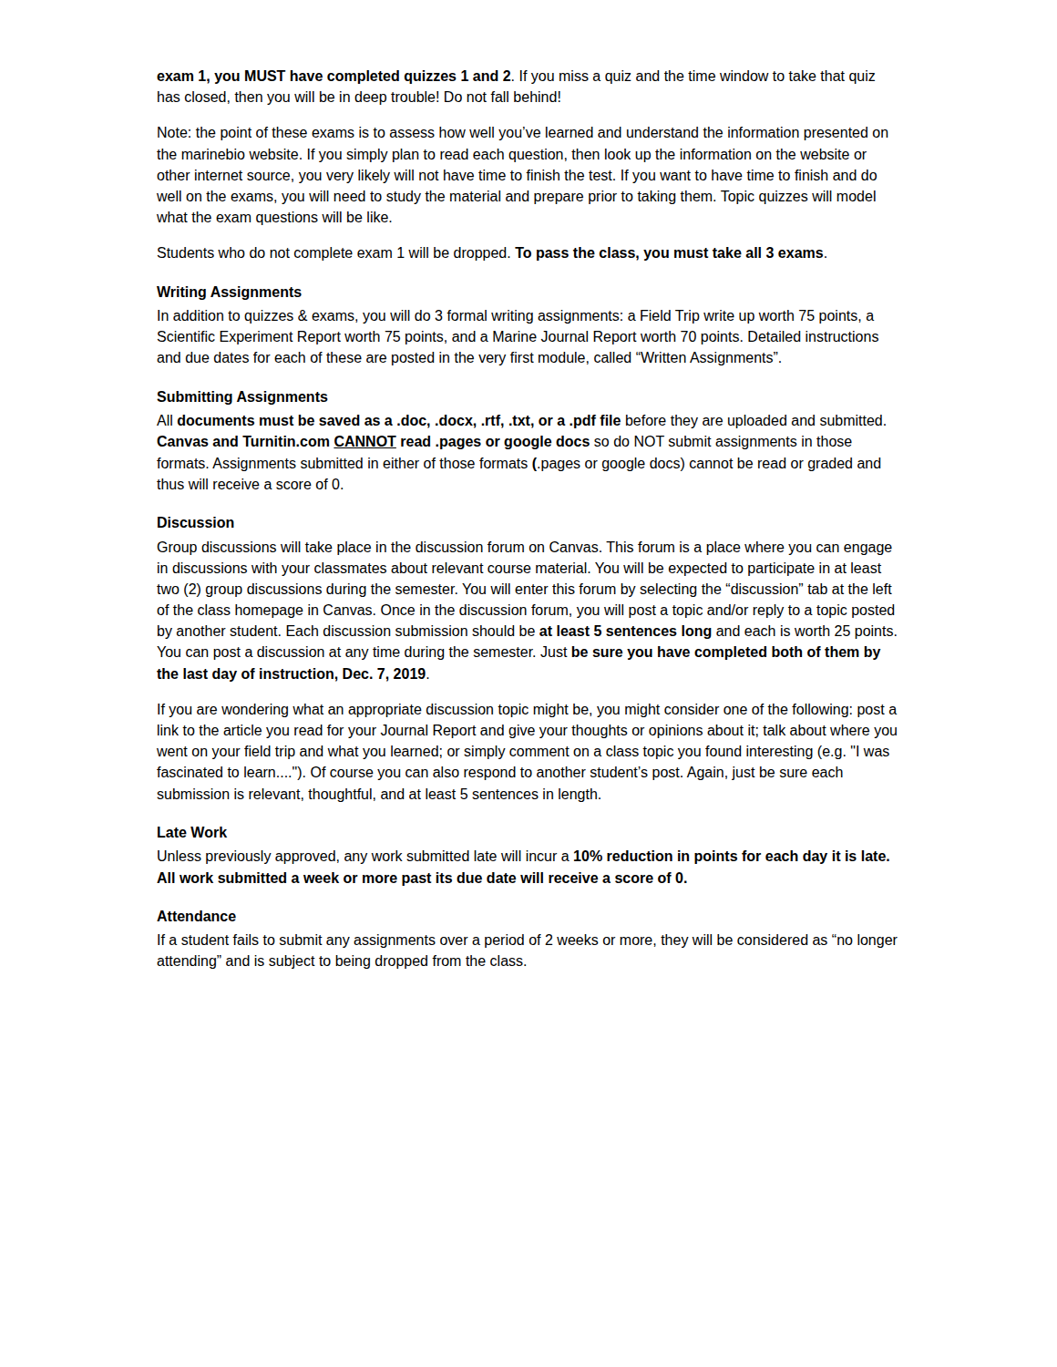exam 1, you MUST have completed quizzes 1 and 2. If you miss a quiz and the time window to take that quiz has closed, then you will be in deep trouble! Do not fall behind!
Note: the point of these exams is to assess how well you’ve learned and understand the information presented on the marinebio website. If you simply plan to read each question, then look up the information on the website or other internet source, you very likely will not have time to finish the test. If you want to have time to finish and do well on the exams, you will need to study the material and prepare prior to taking them. Topic quizzes will model what the exam questions will be like.
Students who do not complete exam 1 will be dropped. To pass the class, you must take all 3 exams.
Writing Assignments
In addition to quizzes & exams, you will do 3 formal writing assignments: a Field Trip write up worth 75 points, a Scientific Experiment Report worth 75 points, and a Marine Journal Report worth 70 points. Detailed instructions and due dates for each of these are posted in the very first module, called “Written Assignments”.
Submitting Assignments
All documents must be saved as a .doc, .docx, .rtf, .txt, or a .pdf file before they are uploaded and submitted. Canvas and Turnitin.com CANNOT read .pages or google docs so do NOT submit assignments in those formats. Assignments submitted in either of those formats (.pages or google docs) cannot be read or graded and thus will receive a score of 0.
Discussion
Group discussions will take place in the discussion forum on Canvas. This forum is a place where you can engage in discussions with your classmates about relevant course material. You will be expected to participate in at least two (2) group discussions during the semester. You will enter this forum by selecting the “discussion” tab at the left of the class homepage in Canvas. Once in the discussion forum, you will post a topic and/or reply to a topic posted by another student. Each discussion submission should be at least 5 sentences long and each is worth 25 points. You can post a discussion at any time during the semester. Just be sure you have completed both of them by the last day of instruction, Dec. 7, 2019.
If you are wondering what an appropriate discussion topic might be, you might consider one of the following: post a link to the article you read for your Journal Report and give your thoughts or opinions about it; talk about where you went on your field trip and what you learned; or simply comment on a class topic you found interesting (e.g. "I was fascinated to learn...."). Of course you can also respond to another student’s post. Again, just be sure each submission is relevant, thoughtful, and at least 5 sentences in length.
Late Work
Unless previously approved, any work submitted late will incur a 10% reduction in points for each day it is late. All work submitted a week or more past its due date will receive a score of 0.
Attendance
If a student fails to submit any assignments over a period of 2 weeks or more, they will be considered as “no longer attending” and is subject to being dropped from the class.